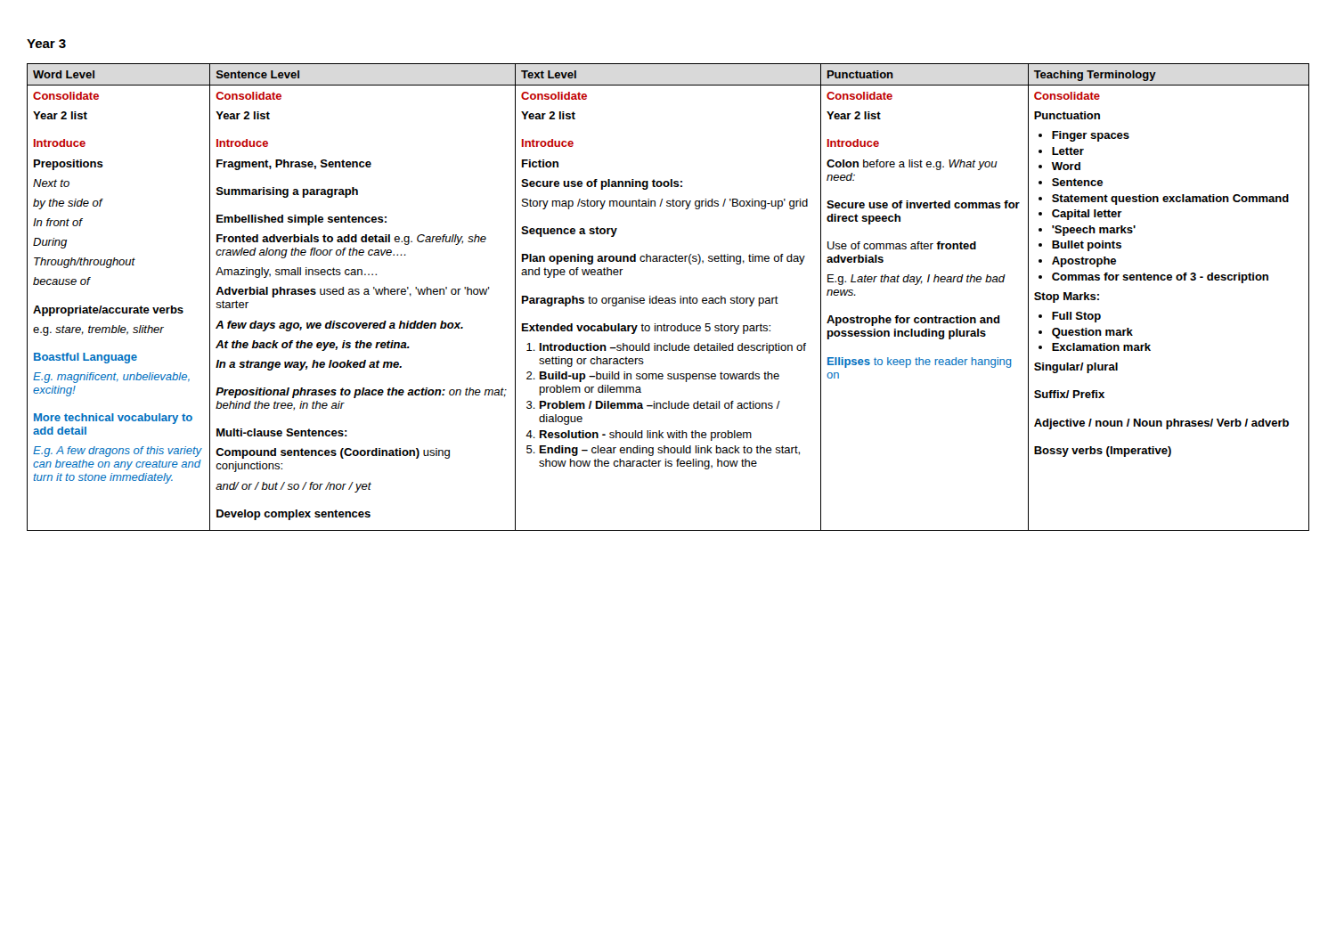Year 3
| Word Level | Sentence Level | Text Level | Punctuation | Teaching Terminology |
| --- | --- | --- | --- | --- |
| Consolidate Year 2 list Introduce Prepositions Next to by the side of In front of During Through/throughout because of Appropriate/accurate verbs e.g. stare, tremble, slither Boastful Language E.g. magnificent, unbelievable, exciting! More technical vocabulary to add detail E.g. A few dragons of this variety can breathe on any creature and turn it to stone immediately. | Consolidate Year 2 list Introduce Fragment, Phrase, Sentence Summarising a paragraph Embellished simple sentences: Fronted adverbials to add detail e.g. Carefully, she crawled along the floor of the cave…. Amazingly, small insects can…. Adverbial phrases used as a 'where', 'when' or 'how' starter A few days ago, we discovered a hidden box. At the back of the eye, is the retina. In a strange way, he looked at me. Prepositional phrases to place the action: on the mat; behind the tree, in the air Multi-clause Sentences: Compound sentences (Coordination) using conjunctions: and/ or / but / so / for /nor / yet Develop complex sentences | Consolidate Year 2 list Introduce Fiction Secure use of planning tools: Story map /story mountain / story grids / 'Boxing-up' grid Sequence a story Plan opening around character(s), setting, time of day and type of weather Paragraphs to organise ideas into each story part Extended vocabulary to introduce 5 story parts: Introduction – should include detailed description of setting or characters Build-up – build in some suspense towards the problem or dilemma Problem / Dilemma – include detail of actions / dialogue Resolution - should link with the problem Ending – clear ending should link back to the start, show how the character is feeling, how the | Consolidate Year 2 list Introduce Colon before a list e.g. What you need: Secure use of inverted commas for direct speech Use of commas after fronted adverbials E.g. Later that day, I heard the bad news. Apostrophe for contraction and possession including plurals Ellipses to keep the reader hanging on | Consolidate Punctuation Finger spaces Letter Word Sentence Statement question exclamation Command Capital letter 'Speech marks' Bullet points Apostrophe Commas for sentence of 3 - description Stop Marks: Full Stop Question mark Exclamation mark Singular/ plural Suffix/ Prefix Adjective / noun / Noun phrases/ Verb / adverb Bossy verbs (Imperative) |